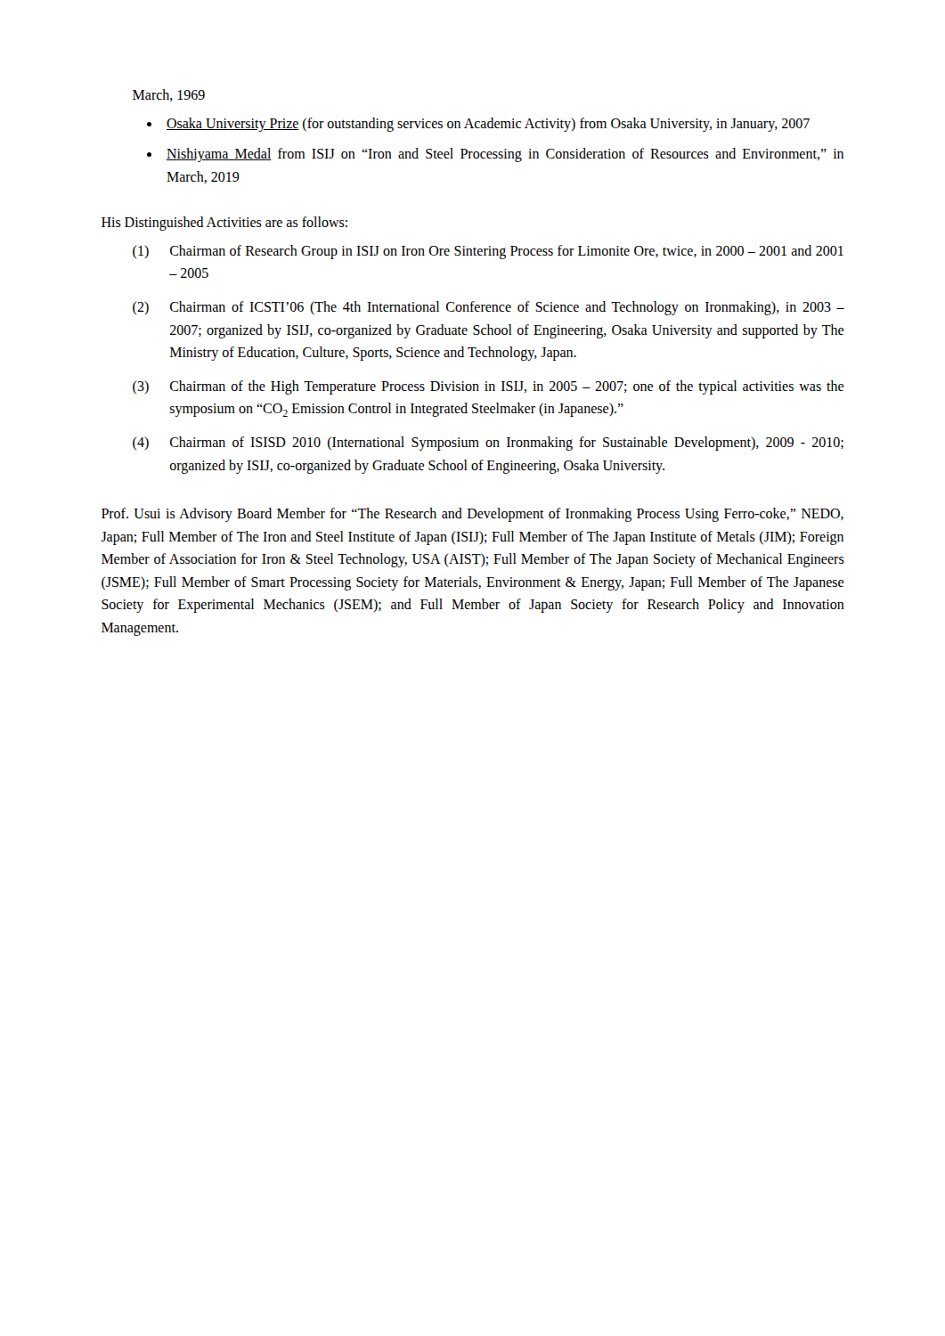March, 1969
Osaka University Prize (for outstanding services on Academic Activity) from Osaka University, in January, 2007
Nishiyama Medal from ISIJ on “Iron and Steel Processing in Consideration of Resources and Environment,” in March, 2019
His Distinguished Activities are as follows:
Chairman of Research Group in ISIJ on Iron Ore Sintering Process for Limonite Ore, twice, in 2000 – 2001 and 2001 – 2005
Chairman of ICSTI’06 (The 4th International Conference of Science and Technology on Ironmaking), in 2003 – 2007; organized by ISIJ, co-organized by Graduate School of Engineering, Osaka University and supported by The Ministry of Education, Culture, Sports, Science and Technology, Japan.
Chairman of the High Temperature Process Division in ISIJ, in 2005 – 2007; one of the typical activities was the symposium on “CO2 Emission Control in Integrated Steelmaker (in Japanese).”
Chairman of ISISD 2010 (International Symposium on Ironmaking for Sustainable Development), 2009 - 2010; organized by ISIJ, co-organized by Graduate School of Engineering, Osaka University.
Prof. Usui is Advisory Board Member for “The Research and Development of Ironmaking Process Using Ferro-coke,” NEDO, Japan; Full Member of The Iron and Steel Institute of Japan (ISIJ); Full Member of The Japan Institute of Metals (JIM); Foreign Member of Association for Iron & Steel Technology, USA (AIST); Full Member of The Japan Society of Mechanical Engineers (JSME); Full Member of Smart Processing Society for Materials, Environment & Energy, Japan; Full Member of The Japanese Society for Experimental Mechanics (JSEM); and Full Member of Japan Society for Research Policy and Innovation Management.